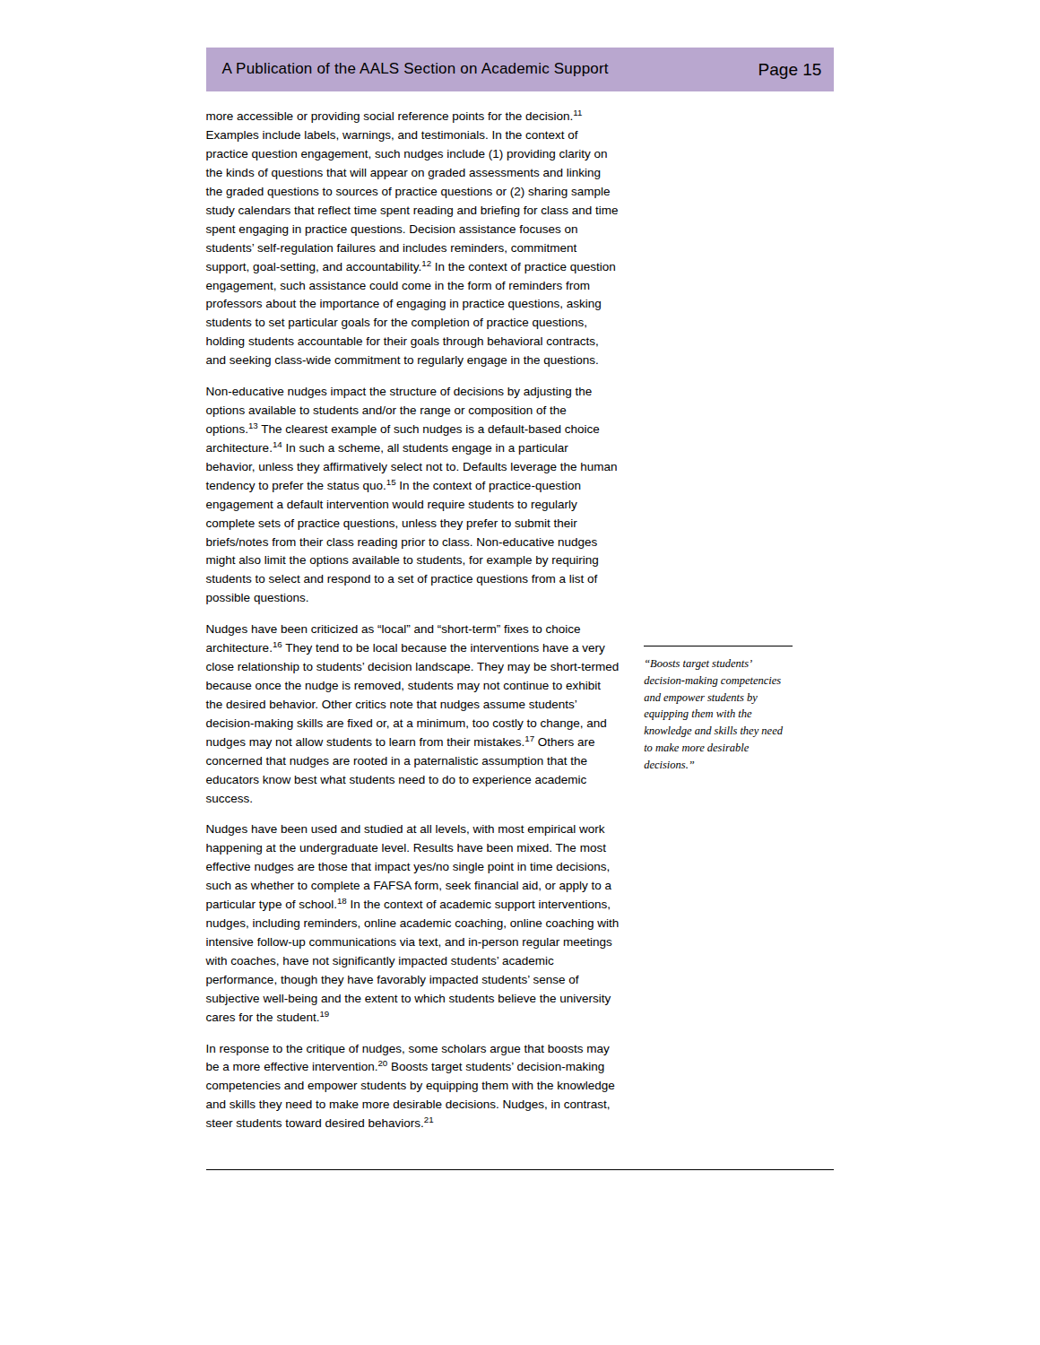A Publication of the AALS Section on Academic Support
Page 15
more accessible or providing social reference points for the decision.11 Examples include labels, warnings, and testimonials. In the context of practice question engagement, such nudges include (1) providing clarity on the kinds of questions that will appear on graded assessments and linking the graded questions to sources of practice questions or (2) sharing sample study calendars that reflect time spent reading and briefing for class and time spent engaging in practice questions. Decision assistance focuses on students’ self-regulation failures and includes reminders, commitment support, goal-setting, and accountability.12 In the context of practice question engagement, such assistance could come in the form of reminders from professors about the importance of engaging in practice questions, asking students to set particular goals for the completion of practice questions, holding students accountable for their goals through behavioral contracts, and seeking class-wide commitment to regularly engage in the questions.
Non-educative nudges impact the structure of decisions by adjusting the options available to students and/or the range or composition of the options.13 The clearest example of such nudges is a default-based choice architecture.14 In such a scheme, all students engage in a particular behavior, unless they affirmatively select not to. Defaults leverage the human tendency to prefer the status quo.15 In the context of practice-question engagement a default intervention would require students to regularly complete sets of practice questions, unless they prefer to submit their briefs/notes from their class reading prior to class. Non-educative nudges might also limit the options available to students, for example by requiring students to select and respond to a set of practice questions from a list of possible questions.
Nudges have been criticized as “local” and “short-term” fixes to choice architecture.16 They tend to be local because the interventions have a very close relationship to students’ decision landscape. They may be short-termed because once the nudge is removed, students may not continue to exhibit the desired behavior. Other critics note that nudges assume students’ decision-making skills are fixed or, at a minimum, too costly to change, and nudges may not allow students to learn from their mistakes.17 Others are concerned that nudges are rooted in a paternalistic assumption that the educators know best what students need to do to experience academic success.
Nudges have been used and studied at all levels, with most empirical work happening at the undergraduate level. Results have been mixed. The most effective nudges are those that impact yes/no single point in time decisions, such as whether to complete a FAFSA form, seek financial aid, or apply to a particular type of school.18 In the context of academic support interventions, nudges, including reminders, online academic coaching, online coaching with intensive follow-up communications via text, and in-person regular meetings with coaches, have not significantly impacted students’ academic performance, though they have favorably impacted students’ sense of subjective well-being and the extent to which students believe the university cares for the student.19
In response to the critique of nudges, some scholars argue that boosts may be a more effective intervention.20 Boosts target students’ decision-making competencies and empower students by equipping them with the knowledge and skills they need to make more desirable decisions. Nudges, in contrast, steer students toward desired behaviors.21
“Boosts target students’ decision-making competencies and empower students by equipping them with the knowledge and skills they need to make more desirable decisions.”